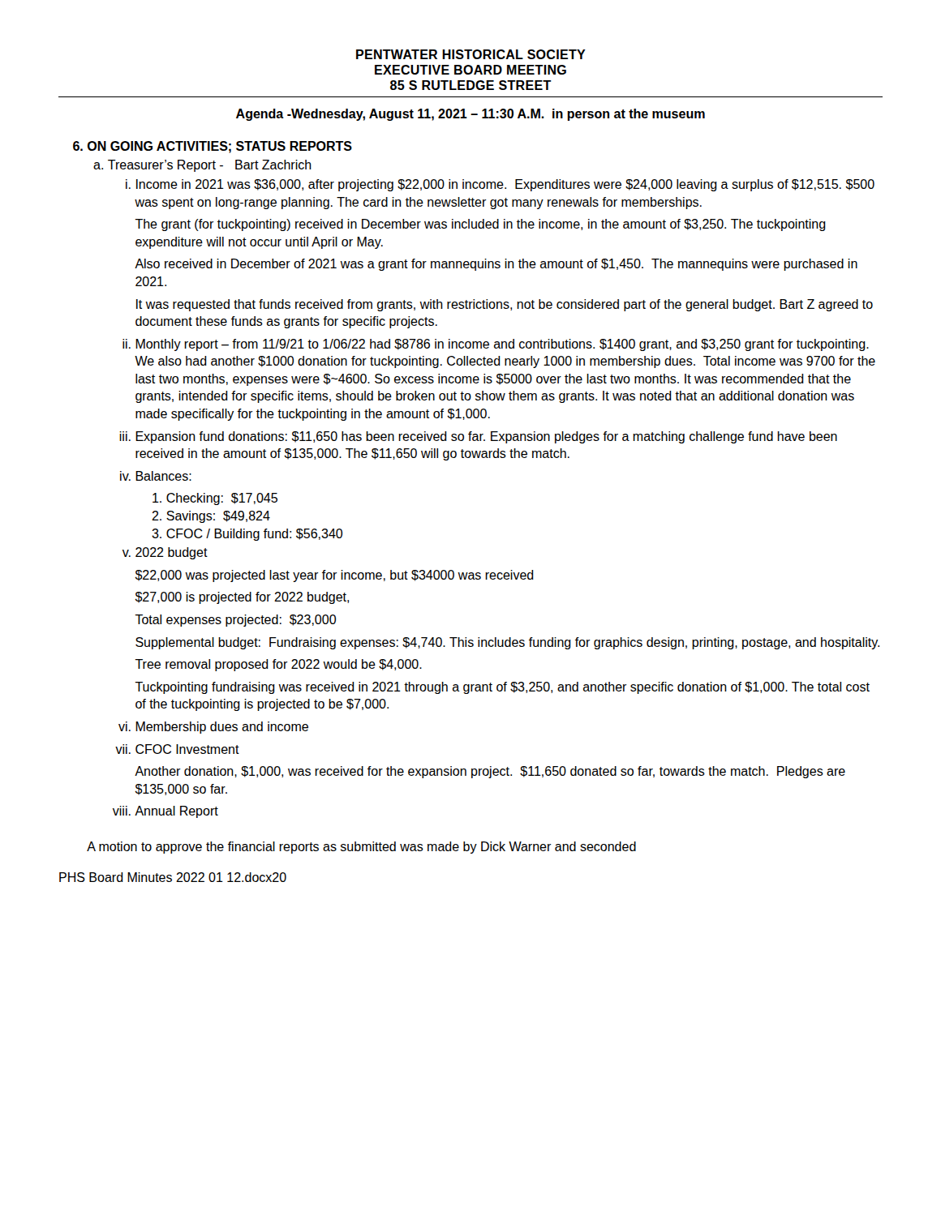PENTWATER HISTORICAL SOCIETY
EXECUTIVE BOARD MEETING
85 S RUTLEDGE STREET
Agenda -Wednesday, August 11, 2021 – 11:30 A.M. in person at the museum
ON GOING ACTIVITIES; STATUS REPORTS
Treasurer’s Report - Bart Zachrich
Income in 2021 was $36,000, after projecting $22,000 in income. Expenditures were $24,000 leaving a surplus of $12,515. $500 was spent on long-range planning. The card in the newsletter got many renewals for memberships.
The grant (for tuckpointing) received in December was included in the income, in the amount of $3,250. The tuckpointing expenditure will not occur until April or May.
Also received in December of 2021 was a grant for mannequins in the amount of $1,450. The mannequins were purchased in 2021.
It was requested that funds received from grants, with restrictions, not be considered part of the general budget. Bart Z agreed to document these funds as grants for specific projects.
Monthly report – from 11/9/21 to 1/06/22 had $8786 in income and contributions. $1400 grant, and $3,250 grant for tuckpointing. We also had another $1000 donation for tuckpointing. Collected nearly 1000 in membership dues. Total income was 9700 for the last two months, expenses were $~4600. So excess income is $5000 over the last two months. It was recommended that the grants, intended for specific items, should be broken out to show them as grants. It was noted that an additional donation was made specifically for the tuckpointing in the amount of $1,000.
Expansion fund donations: $11,650 has been received so far. Expansion pledges for a matching challenge fund have been received in the amount of $135,000. The $11,650 will go towards the match.
Balances:
Checking: $17,045
Savings: $49,824
CFOC / Building fund: $56,340
2022 budget
$22,000 was projected last year for income, but $34000 was received
$27,000 is projected for 2022 budget,
Total expenses projected: $23,000
Supplemental budget: Fundraising expenses: $4,740. This includes funding for graphics design, printing, postage, and hospitality.
Tree removal proposed for 2022 would be $4,000.
Tuckpointing fundraising was received in 2021 through a grant of $3,250, and another specific donation of $1,000. The total cost of the tuckpointing is projected to be $7,000.
Membership dues and income
CFOC Investment
Another donation, $1,000, was received for the expansion project. $11,650 donated so far, towards the match. Pledges are $135,000 so far.
Annual Report
A motion to approve the financial reports as submitted was made by Dick Warner and seconded
PHS Board Minutes 2022 01 12.docx20